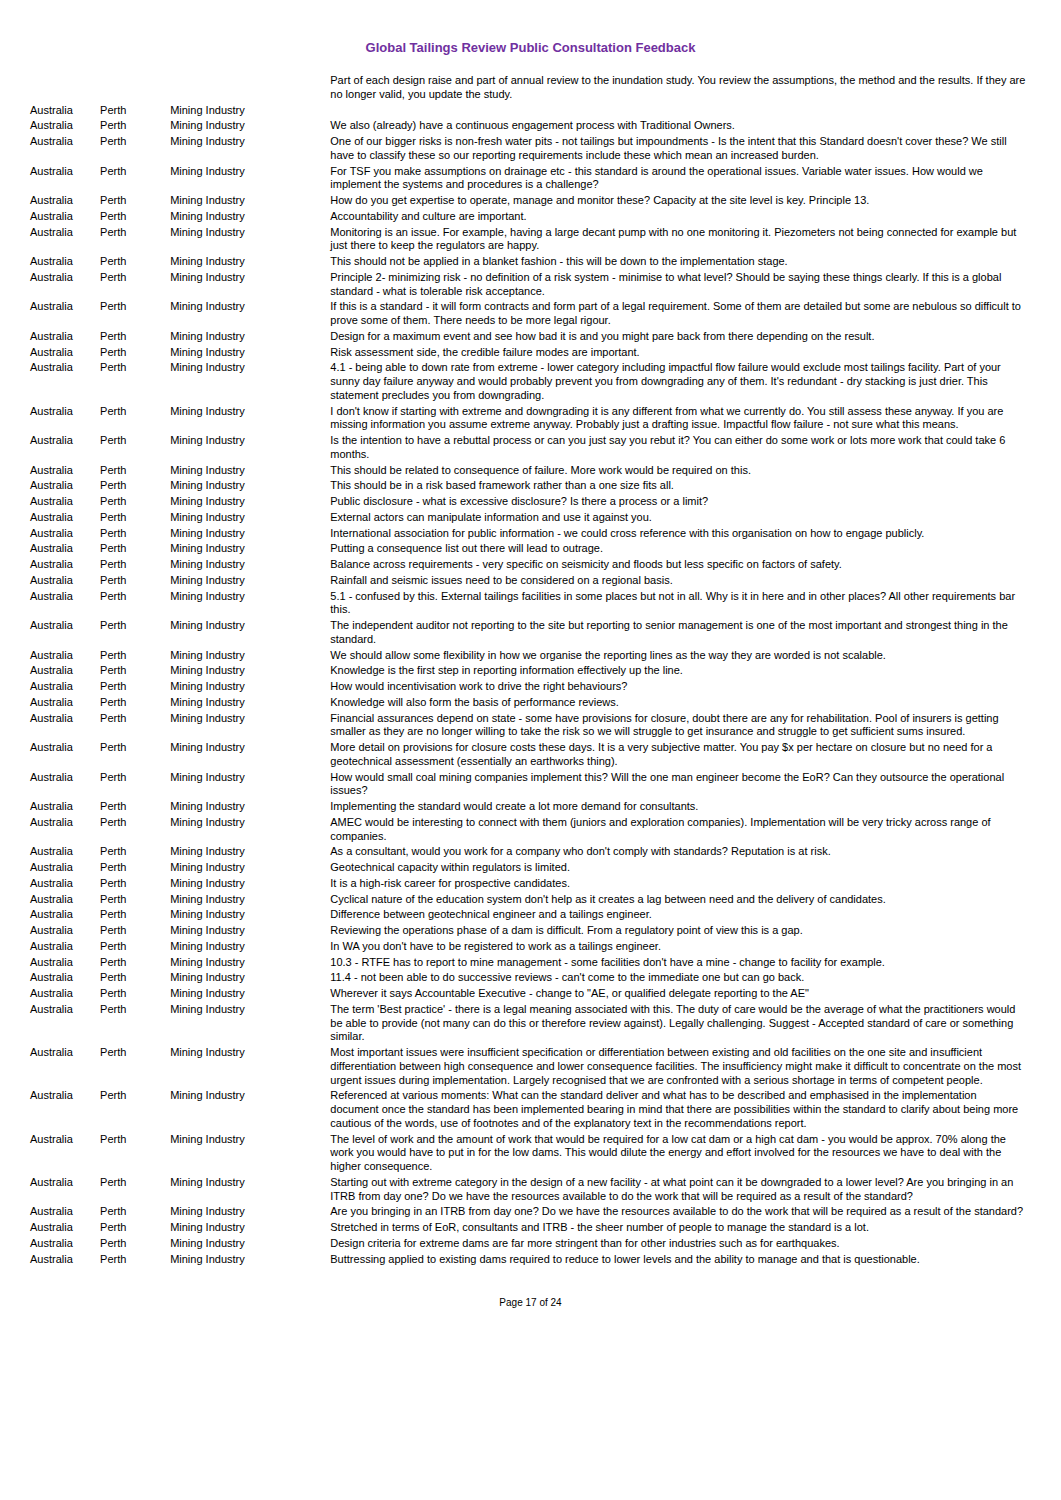Global Tailings Review Public Consultation Feedback
| | | | Part of each design raise and part of annual review to the inundation study. You review the assumptions, the method and the results. If they are no longer valid, you update the study. |
| Australia | Perth | Mining Industry | |
| Australia | Perth | Mining Industry | We also (already) have a continuous engagement process with Traditional Owners. |
| Australia | Perth | Mining Industry | One of our bigger risks is non-fresh water pits - not tailings but impoundments - Is the intent that this Standard doesn't cover these? We still have to classify these so our reporting requirements include these which mean an increased burden. |
| Australia | Perth | Mining Industry | For TSF you make assumptions on drainage etc - this standard is around the operational issues. Variable water issues. How would we implement the systems and procedures is a challenge? |
| Australia | Perth | Mining Industry | How do you get expertise to operate, manage and monitor these? Capacity at the site level is key. Principle 13. |
| Australia | Perth | Mining Industry | Accountability and culture are important. |
| Australia | Perth | Mining Industry | Monitoring is an issue. For example, having a large decant pump with no one monitoring it. Piezometers not being connected for example but just there to keep the regulators are happy. |
| Australia | Perth | Mining Industry | This should not be applied in a blanket fashion - this will be down to the implementation stage. |
| Australia | Perth | Mining Industry | Principle 2- minimizing risk - no definition of a risk system - minimise to what level? Should be saying these things clearly. If this is a global standard - what is tolerable risk acceptance. |
| Australia | Perth | Mining Industry | If this is a standard - it will form contracts and form part of a legal requirement. Some of them are detailed but some are nebulous so difficult to prove some of them. There needs to be more legal rigour. |
| Australia | Perth | Mining Industry | Design for a maximum event and see how bad it is and you might pare back from there depending on the result. |
| Australia | Perth | Mining Industry | Risk assessment side, the credible failure modes are important. |
| Australia | Perth | Mining Industry | 4.1 - being able to down rate from extreme - lower category including impactful flow failure would exclude most tailings facility. Part of your sunny day failure anyway and would probably prevent you from downgrading any of them. It's redundant - dry stacking is just drier. This statement precludes you from downgrading. |
| Australia | Perth | Mining Industry | I don't know if starting with extreme and downgrading it is any different from what we currently do. You still assess these anyway. If you are missing information you assume extreme anyway. Probably just a drafting issue. Impactful flow failure - not sure what this means. |
| Australia | Perth | Mining Industry | Is the intention to have a rebuttal process or can you just say you rebut it? You can either do some work or lots more work that could take 6 months. |
| Australia | Perth | Mining Industry | This should be related to consequence of failure. More work would be required on this. |
| Australia | Perth | Mining Industry | This should be in a risk based framework rather than a one size fits all. |
| Australia | Perth | Mining Industry | Public disclosure - what is excessive disclosure? Is there a process or a limit? |
| Australia | Perth | Mining Industry | External actors can manipulate information and use it against you. |
| Australia | Perth | Mining Industry | International association for public information - we could cross reference with this organisation on how to engage publicly. |
| Australia | Perth | Mining Industry | Putting a consequence list out there will lead to outrage. |
| Australia | Perth | Mining Industry | Balance across requirements - very specific on seismicity and floods but less specific on factors of safety. |
| Australia | Perth | Mining Industry | Rainfall and seismic issues need to be considered on a regional basis. |
| Australia | Perth | Mining Industry | 5.1 - confused by this. External tailings facilities in some places but not in all. Why is it in here and in other places? All other requirements bar this. |
| Australia | Perth | Mining Industry | The independent auditor not reporting to the site but reporting to senior management is one of the most important and strongest thing in the standard. |
| Australia | Perth | Mining Industry | We should allow some flexibility in how we organise the reporting lines as the way they are worded is not scalable. |
| Australia | Perth | Mining Industry | Knowledge is the first step in reporting information effectively up the line. |
| Australia | Perth | Mining Industry | How would incentivisation work to drive the right behaviours? |
| Australia | Perth | Mining Industry | Knowledge will also form the basis of performance reviews. |
| Australia | Perth | Mining Industry | Financial assurances depend on state - some have provisions for closure, doubt there are any for rehabilitation. Pool of insurers is getting smaller as they are no longer willing to take the risk so we will struggle to get insurance and struggle to get sufficient sums insured. |
| Australia | Perth | Mining Industry | More detail on provisions for closure costs these days. It is a very subjective matter. You pay $x per hectare on closure but no need for a geotechnical assessment (essentially an earthworks thing). |
| Australia | Perth | Mining Industry | How would small coal mining companies implement this? Will the one man engineer become the EoR? Can they outsource the operational issues? |
| Australia | Perth | Mining Industry | Implementing the standard would create a lot more demand for consultants. |
| Australia | Perth | Mining Industry | AMEC would be interesting to connect with them (juniors and exploration companies). Implementation will be very tricky across range of companies. |
| Australia | Perth | Mining Industry | As a consultant, would you work for a company who don't comply with standards? Reputation is at risk. |
| Australia | Perth | Mining Industry | Geotechnical capacity within regulators is limited. |
| Australia | Perth | Mining Industry | It is a high-risk career for prospective candidates. |
| Australia | Perth | Mining Industry | Cyclical nature of the education system don't help as it creates a lag between need and the delivery of candidates. |
| Australia | Perth | Mining Industry | Difference between geotechnical engineer and a tailings engineer. |
| Australia | Perth | Mining Industry | Reviewing the operations phase of a dam is difficult. From a regulatory point of view this is a gap. |
| Australia | Perth | Mining Industry | In WA you don't have to be registered to work as a tailings engineer. |
| Australia | Perth | Mining Industry | 10.3 - RTFE has to report to mine management - some facilities don't have a mine - change to facility for example. |
| Australia | Perth | Mining Industry | 11.4 - not been able to do successive reviews - can't come to the immediate one but can go back. |
| Australia | Perth | Mining Industry | Wherever it says Accountable Executive - change to "AE, or qualified delegate reporting to the AE" |
| Australia | Perth | Mining Industry | The term 'Best practice' - there is a legal meaning associated with this. The duty of care would be the average of what the practitioners would be able to provide (not many can do this or therefore review against). Legally challenging. Suggest - Accepted standard of care or something similar. |
| Australia | Perth | Mining Industry | Most important issues were insufficient specification or differentiation between existing and old facilities on the one site and insufficient differentiation between high consequence and lower consequence facilities. The insufficiency might make it difficult to concentrate on the most urgent issues during implementation. Largely recognised that we are confronted with a serious shortage in terms of competent people. |
| Australia | Perth | Mining Industry | Referenced at various moments: What can the standard deliver and what has to be described and emphasised in the implementation document once the standard has been implemented bearing in mind that there are possibilities within the standard to clarify about being more cautious of the words, use of footnotes and of the explanatory text in the recommendations report. |
| Australia | Perth | Mining Industry | The level of work and the amount of work that would be required for a low cat dam or a high cat dam - you would be approx. 70% along the work you would have to put in for the low dams. This would dilute the energy and effort involved for the resources we have to deal with the higher consequence. |
| Australia | Perth | Mining Industry | Starting out with extreme category in the design of a new facility - at what point can it be downgraded to a lower level? Are you bringing in an ITRB from day one? Do we have the resources available to do the work that will be required as a result of the standard? |
| Australia | Perth | Mining Industry | Are you bringing in an ITRB from day one? Do we have the resources available to do the work that will be required as a result of the standard? |
| Australia | Perth | Mining Industry | Stretched in terms of EoR, consultants and ITRB - the sheer number of people to manage the standard is a lot. |
| Australia | Perth | Mining Industry | Design criteria for extreme dams are far more stringent than for other industries such as for earthquakes. |
| Australia | Perth | Mining Industry | Buttressing applied to existing dams required to reduce to lower levels and the ability to manage and that is questionable. |
Page 17 of 24